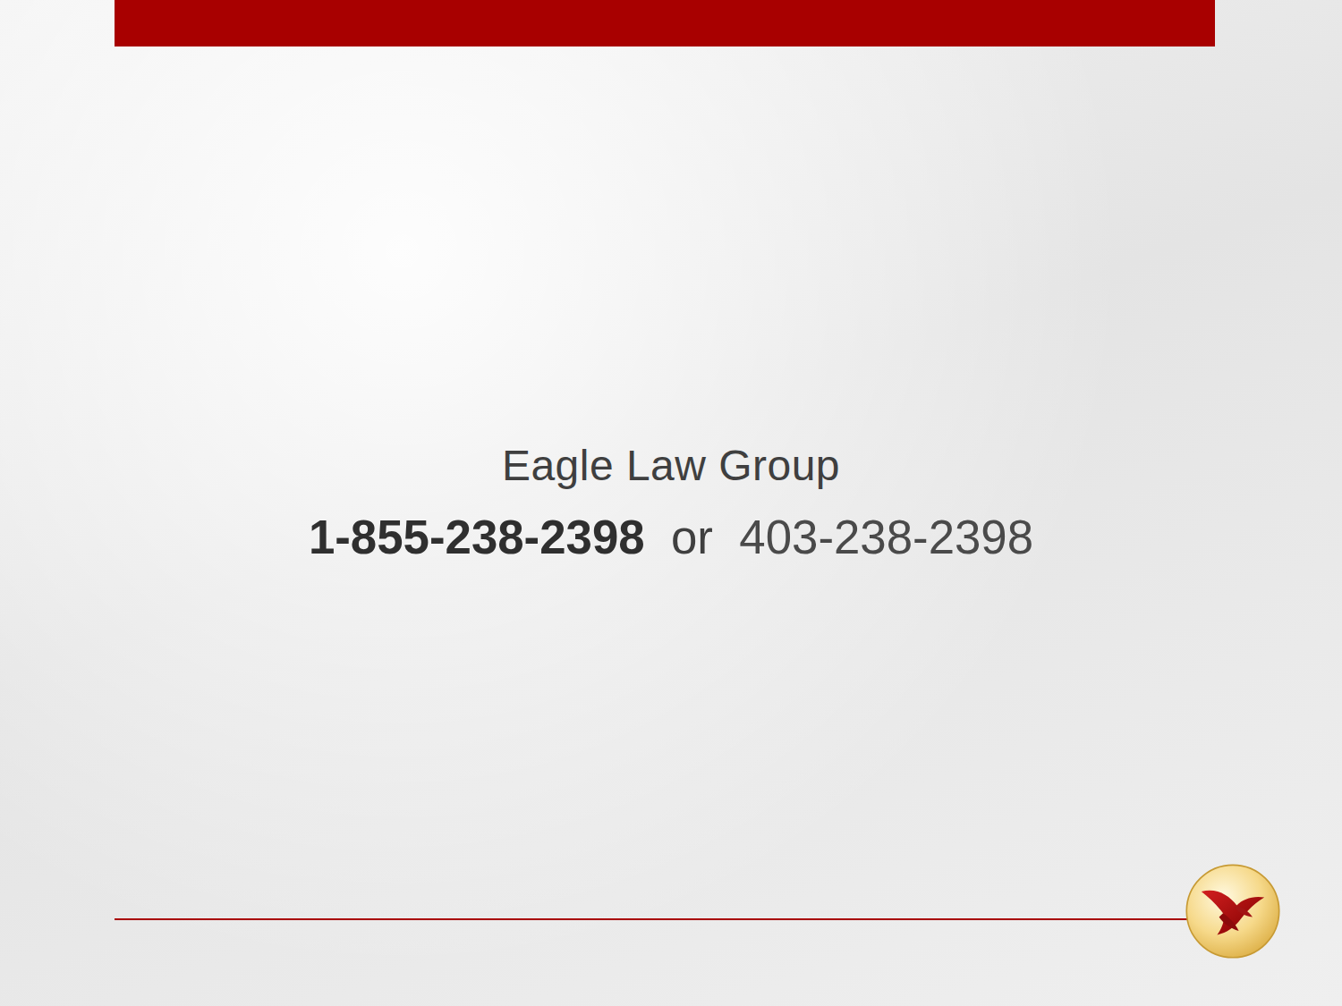Eagle Law Group
1-855-238-2398 or 403-238-2398